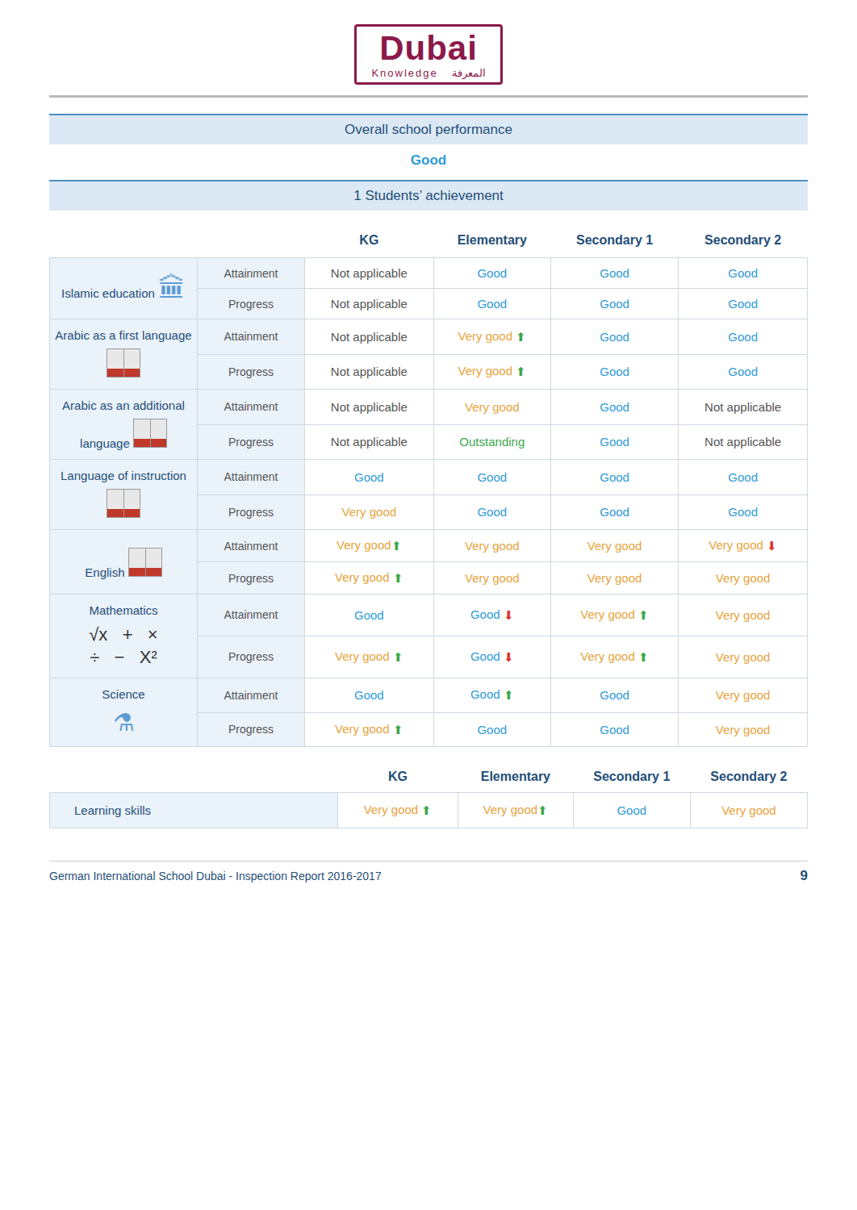Dubai
Knowledge المعرفة
Overall school performance
Good
1 Students’ achievement
| | | KG | Elementary | Secondary 1 | Secondary 2 |
| --- | --- | --- | --- | --- | --- |
| Islamic education 🏛 | Attainment | Not applicable | Good | Good | Good |
| Progress | Not applicable | Good | Good | Good |
| Arabic as a first language | Attainment | Not applicable | Very good ⬆ | Good | Good |
| Progress | Not applicable | Very good ⬆ | Good | Good |
| Arabic as an additional language | Attainment | Not applicable | Very good | Good | Not applicable |
| Progress | Not applicable | Outstanding | Good | Not applicable |
| Language of instruction | Attainment | Good | Good | Good | Good |
| Progress | Very good | Good | Good | Good |
| English | Attainment | Very good ⬆ | Very good | Very good | Very good ⬇ |
| Progress | Very good ⬆ | Very good | Very good | Very good |
| Mathematics √x + × ÷ − X² | Attainment | Good | Good ⬇ | Very good ⬆ | Very good |
| Progress | Very good ⬆ | Good ⬇ | Very good ⬆ | Very good |
| Science ⚗ | Attainment | Good | Good ⬆ | Good | Very good |
| Progress | Very good ⬆ | Good | Good | Very good |
| | KG | Elementary | Secondary 1 | Secondary 2 |
| --- | --- | --- | --- | --- |
| Learning skills | Very good ⬆ | Very good ⬆ | Good | Very good |
German International School Dubai - Inspection Report 2016-2017
9